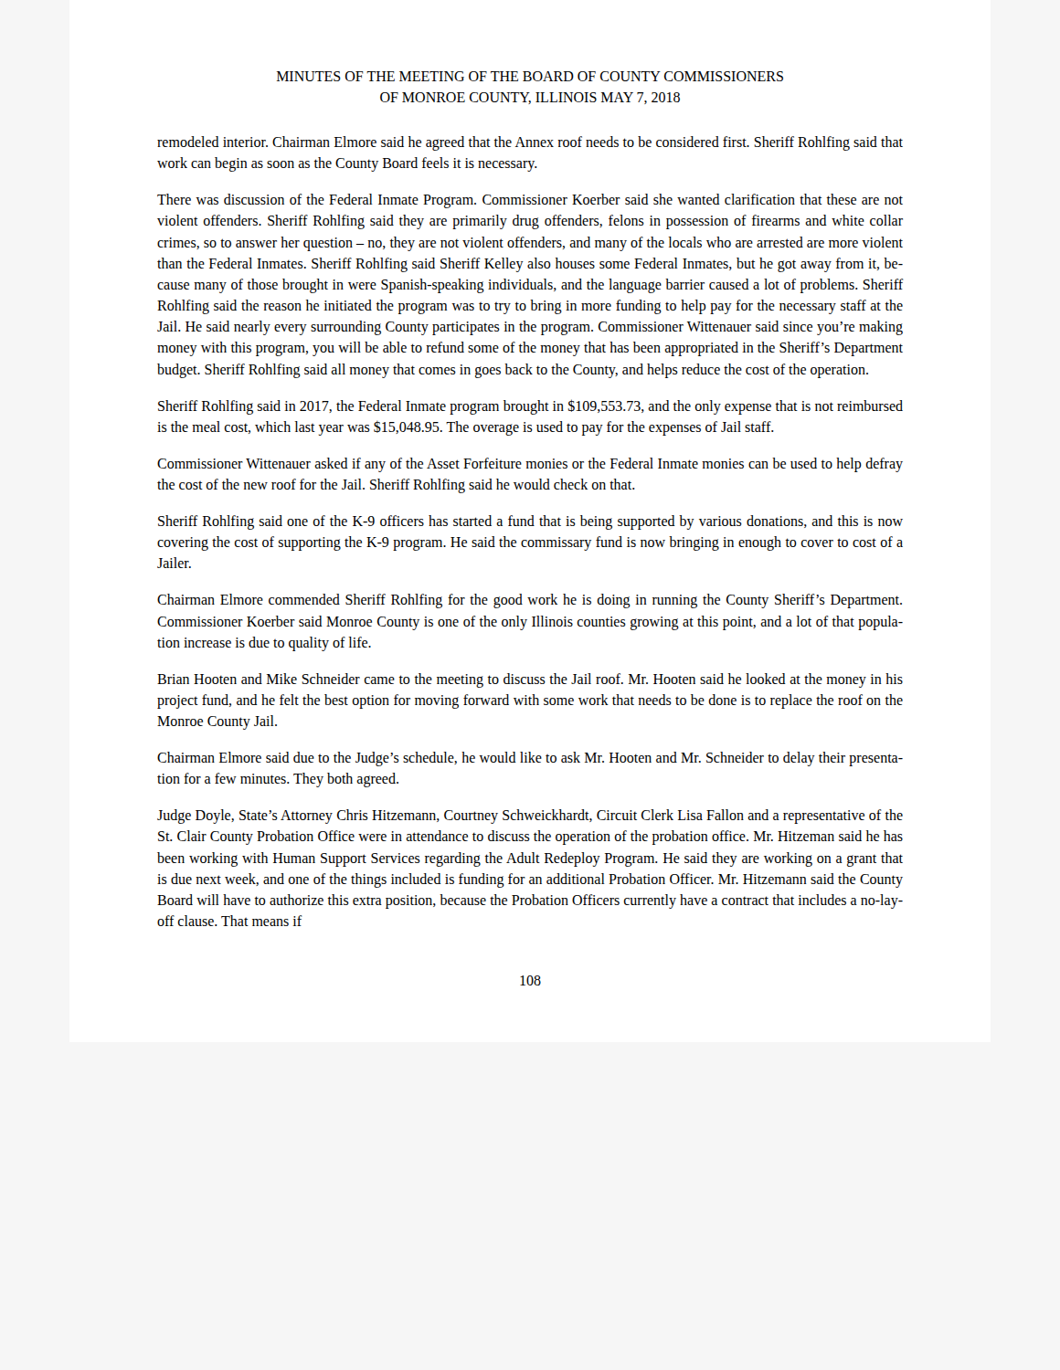MINUTES OF THE MEETING OF THE BOARD OF COUNTY COMMISSIONERS
OF MONROE COUNTY, ILLINOIS MAY 7, 2018
remodeled interior. Chairman Elmore said he agreed that the Annex roof needs to be considered first. Sheriff Rohlfing said that work can begin as soon as the County Board feels it is necessary.
There was discussion of the Federal Inmate Program. Commissioner Koerber said she wanted clarification that these are not violent offenders. Sheriff Rohlfing said they are primarily drug offenders, felons in possession of firearms and white collar crimes, so to answer her question – no, they are not violent offenders, and many of the locals who are arrested are more violent than the Federal Inmates. Sheriff Rohlfing said Sheriff Kelley also houses some Federal Inmates, but he got away from it, because many of those brought in were Spanish-speaking individuals, and the language barrier caused a lot of problems. Sheriff Rohlfing said the reason he initiated the program was to try to bring in more funding to help pay for the necessary staff at the Jail. He said nearly every surrounding County participates in the program. Commissioner Wittenauer said since you’re making money with this program, you will be able to refund some of the money that has been appropriated in the Sheriff’s Department budget. Sheriff Rohlfing said all money that comes in goes back to the County, and helps reduce the cost of the operation.
Sheriff Rohlfing said in 2017, the Federal Inmate program brought in $109,553.73, and the only expense that is not reimbursed is the meal cost, which last year was $15,048.95. The overage is used to pay for the expenses of Jail staff.
Commissioner Wittenauer asked if any of the Asset Forfeiture monies or the Federal Inmate monies can be used to help defray the cost of the new roof for the Jail. Sheriff Rohlfing said he would check on that.
Sheriff Rohlfing said one of the K-9 officers has started a fund that is being supported by various donations, and this is now covering the cost of supporting the K-9 program. He said the commissary fund is now bringing in enough to cover to cost of a Jailer.
Chairman Elmore commended Sheriff Rohlfing for the good work he is doing in running the County Sheriff’s Department. Commissioner Koerber said Monroe County is one of the only Illinois counties growing at this point, and a lot of that population increase is due to quality of life.
Brian Hooten and Mike Schneider came to the meeting to discuss the Jail roof. Mr. Hooten said he looked at the money in his project fund, and he felt the best option for moving forward with some work that needs to be done is to replace the roof on the Monroe County Jail.
Chairman Elmore said due to the Judge’s schedule, he would like to ask Mr. Hooten and Mr. Schneider to delay their presentation for a few minutes. They both agreed.
Judge Doyle, State’s Attorney Chris Hitzemann, Courtney Schweickhardt, Circuit Clerk Lisa Fallon and a representative of the St. Clair County Probation Office were in attendance to discuss the operation of the probation office. Mr. Hitzeman said he has been working with Human Support Services regarding the Adult Redeploy Program. He said they are working on a grant that is due next week, and one of the things included is funding for an additional Probation Officer. Mr. Hitzemann said the County Board will have to authorize this extra position, because the Probation Officers currently have a contract that includes a no-layoff clause. That means if
108